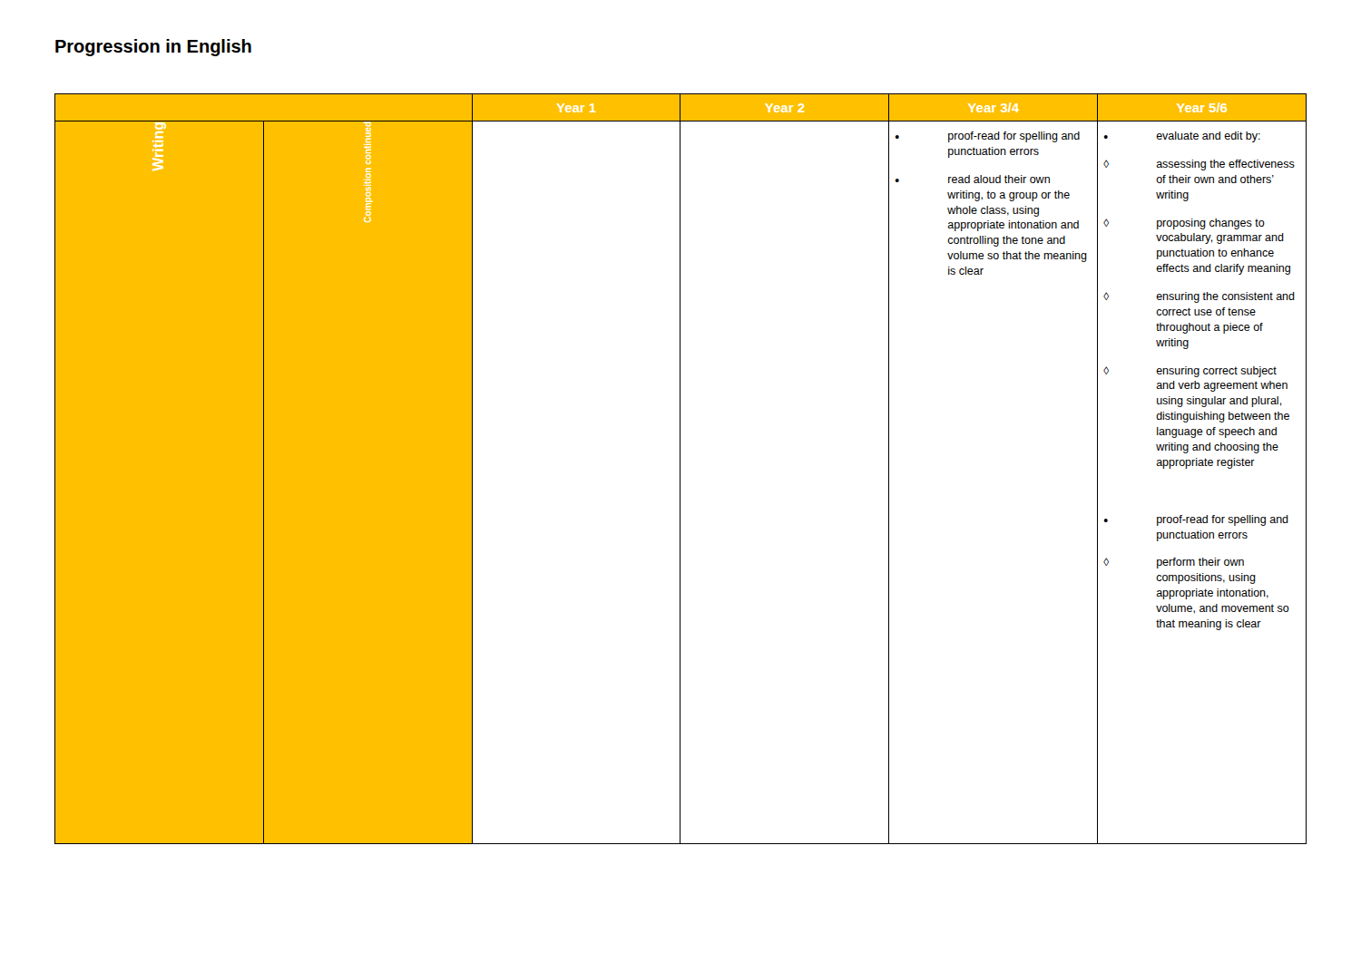Progression in English
| | Year 1 | Year 2 | Year 3/4 | Year 5/6 |
| --- | --- | --- | --- | --- |
| Writing | Composition continued | | | proof-read for spelling and punctuation errors read aloud their own writing, to a group or the whole class, using appropriate intonation and controlling the tone and volume so that the meaning is clear | evaluate and edit by: assessing the effectiveness of their own and others’ writing proposing changes to vocabulary, grammar and punctuation to enhance effects and clarify meaning ensuring the consistent and correct use of tense throughout a piece of writing ensuring correct subject and verb agreement when using singular and plural, distinguishing between the language of speech and writing and choosing the appropriate register proof-read for spelling and punctuation errors perform their own compositions, using appropriate intonation, volume, and movement so that meaning is clear |